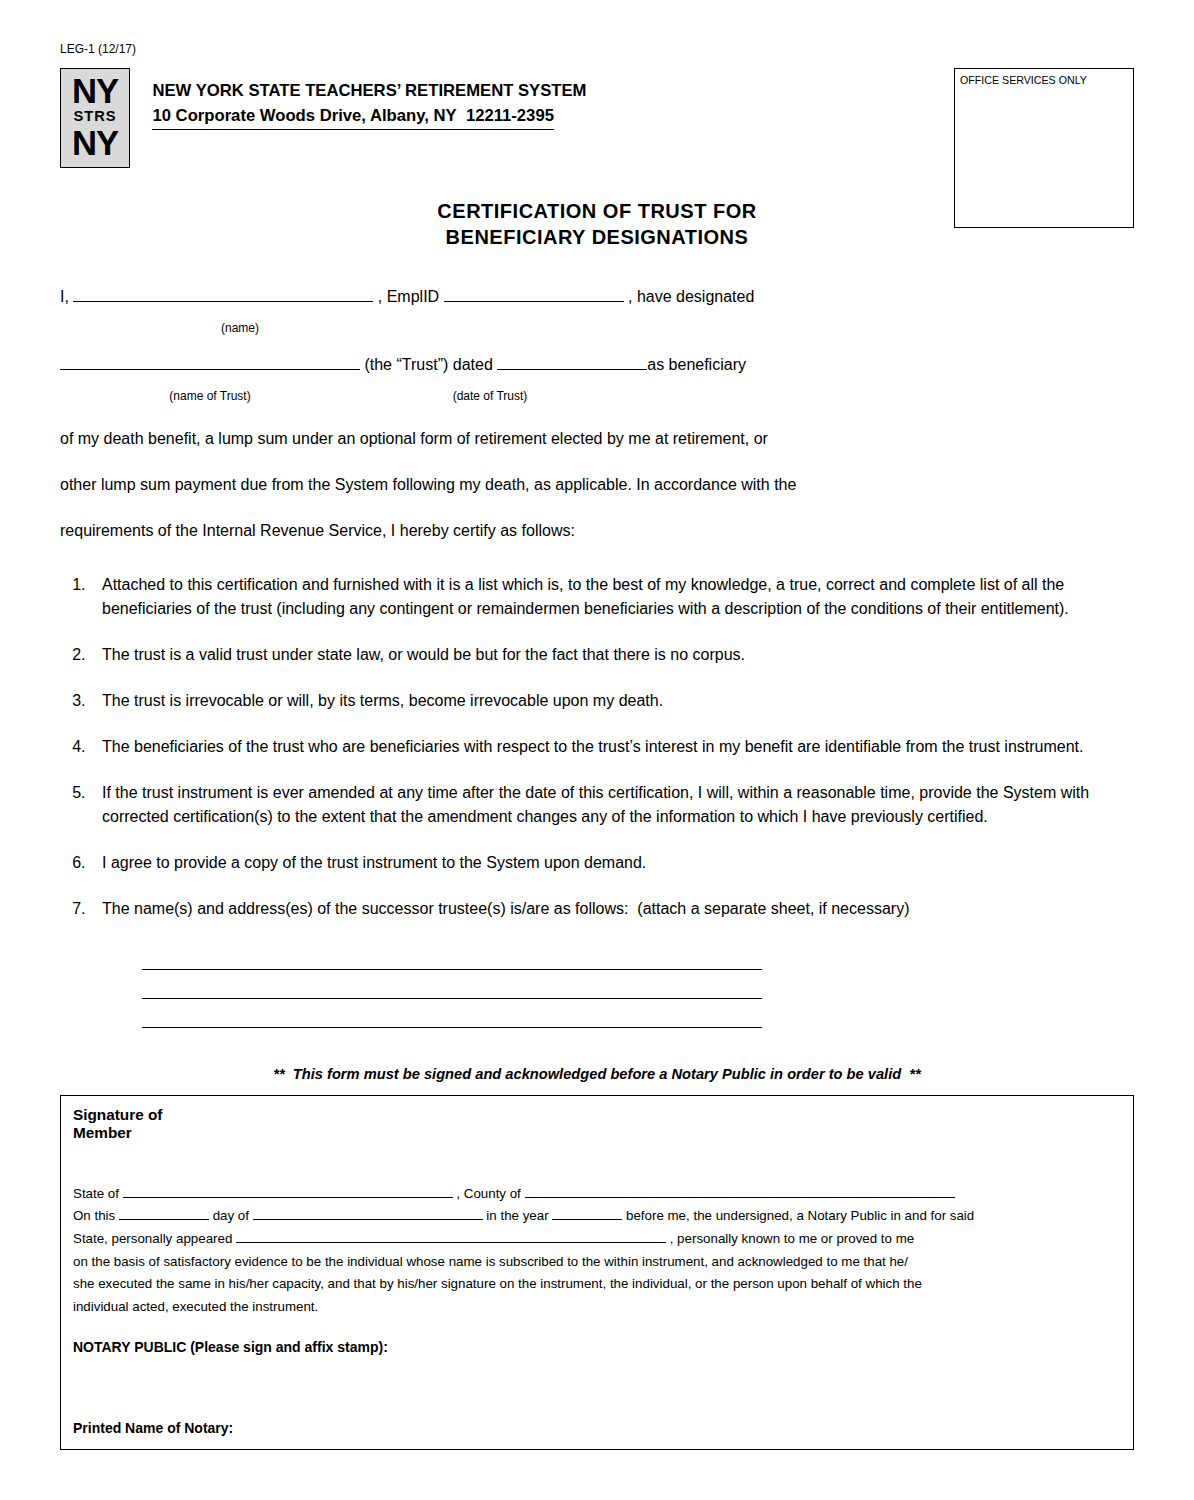LEG-1 (12/17)
OFFICE SERVICES ONLY
NYSTRSNY
NEW YORK STATE TEACHERS’ RETIREMENT SYSTEM
10 Corporate Woods Drive, Albany, NY 12211-2395
CERTIFICATION OF TRUST FOR
BENEFICIARY DESIGNATIONS
I, , EmplID , have designated
(name)
(the “Trust”) dated as beneficiary
(name of Trust)(date of Trust)
of my death benefit, a lump sum under an optional form of retirement elected by me at retirement, or
other lump sum payment due from the System following my death, as applicable. In accordance with the
requirements of the Internal Revenue Service, I hereby certify as follows:
Attached to this certification and furnished with it is a list which is, to the best of my knowledge, a true, correct and complete list of all the beneficiaries of the trust (including any contingent or remaindermen beneficiaries with a description of the conditions of their entitlement).
The trust is a valid trust under state law, or would be but for the fact that there is no corpus.
The trust is irrevocable or will, by its terms, become irrevocable upon my death.
The beneficiaries of the trust who are beneficiaries with respect to the trust’s interest in my benefit are identifiable from the trust instrument.
If the trust instrument is ever amended at any time after the date of this certification, I will, within a reasonable time, provide the System with corrected certification(s) to the extent that the amendment changes any of the information to which I have previously certified.
I agree to provide a copy of the trust instrument to the System upon demand.
The name(s) and address(es) of the successor trustee(s) is/are as follows: (attach a separate sheet, if necessary)
** This form must be signed and acknowledged before a Notary Public in order to be valid **
Signature of
Member
State of , County of
On this day of in the year before me, the undersigned, a Notary Public in and for said
State, personally appeared , personally known to me or proved to me
on the basis of satisfactory evidence to be the individual whose name is subscribed to the within instrument, and acknowledged to me that he/
she executed the same in his/her capacity, and that by his/her signature on the instrument, the individual, or the person upon behalf of which the
individual acted, executed the instrument.
NOTARY PUBLIC (Please sign and affix stamp):
Printed Name of Notary: